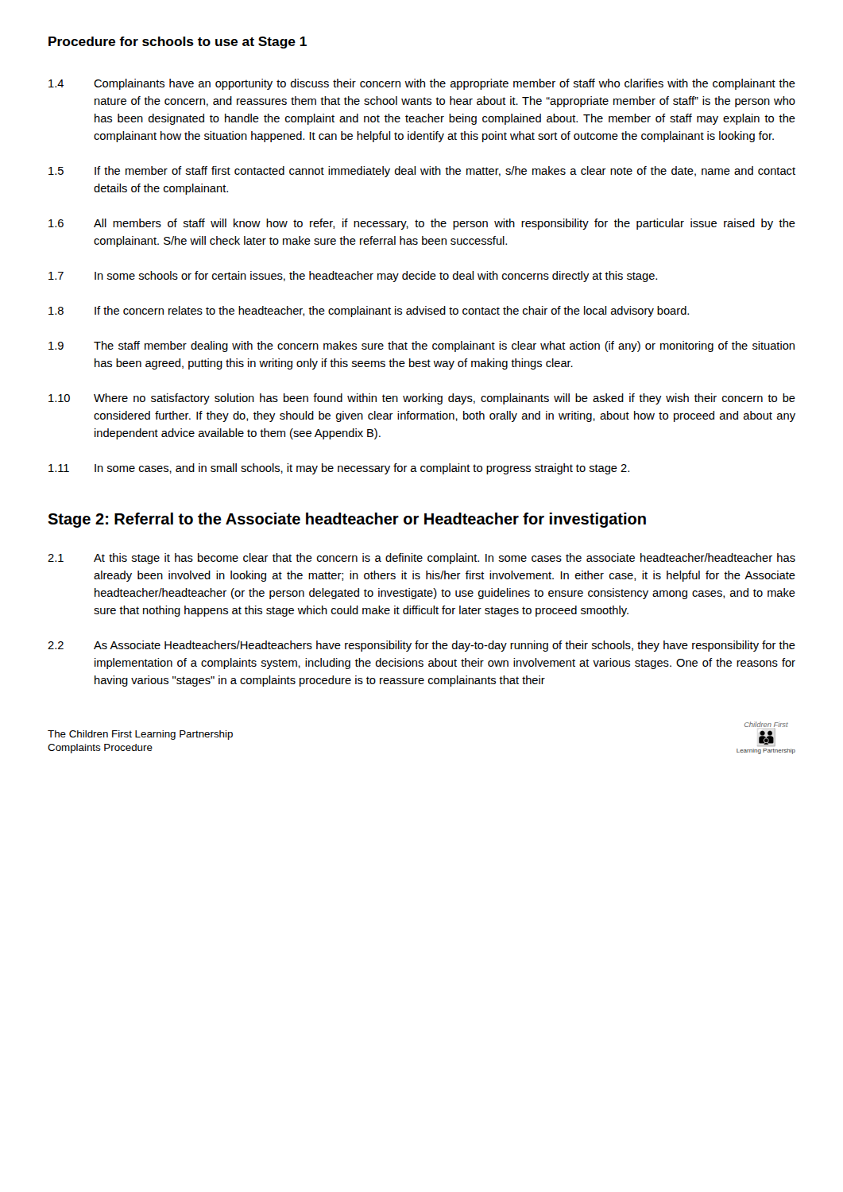Procedure for schools to use at Stage 1
1.4
Complainants have an opportunity to discuss their concern with the appropriate member of staff who clarifies with the complainant the nature of the concern, and reassures them that the school wants to hear about it. The “appropriate member of staff” is the person who has been designated to handle the complaint and not the teacher being complained about. The member of staff may explain to the complainant how the situation happened. It can be helpful to identify at this point what sort of outcome the complainant is looking for.
1.5
If the member of staff first contacted cannot immediately deal with the matter, s/he makes a clear note of the date, name and contact details of the complainant.
1.6
All members of staff will know how to refer, if necessary, to the person with responsibility for the particular issue raised by the complainant. S/he will check later to make sure the referral has been successful.
1.7
In some schools or for certain issues, the headteacher may decide to deal with concerns directly at this stage.
1.8
If the concern relates to the headteacher, the complainant is advised to contact the chair of the local advisory board.
1.9
The staff member dealing with the concern makes sure that the complainant is clear what action (if any) or monitoring of the situation has been agreed, putting this in writing only if this seems the best way of making things clear.
1.10
Where no satisfactory solution has been found within ten working days, complainants will be asked if they wish their concern to be considered further. If they do, they should be given clear information, both orally and in writing, about how to proceed and about any independent advice available to them (see Appendix B).
1.11
In some cases, and in small schools, it may be necessary for a complaint to progress straight to stage 2.
Stage 2: Referral to the Associate headteacher or Headteacher for investigation
2.1
At this stage it has become clear that the concern is a definite complaint. In some cases the associate headteacher/headteacher has already been involved in looking at the matter; in others it is his/her first involvement. In either case, it is helpful for the Associate headteacher/headteacher (or the person delegated to investigate) to use guidelines to ensure consistency among cases, and to make sure that nothing happens at this stage which could make it difficult for later stages to proceed smoothly.
2.2
As Associate Headteachers/Headteachers have responsibility for the day-to-day running of their schools, they have responsibility for the implementation of a complaints system, including the decisions about their own involvement at various stages. One of the reasons for having various "stages" in a complaints procedure is to reassure complainants that their
The Children First Learning Partnership
Complaints Procedure
Children First
👪
Learning Partnership